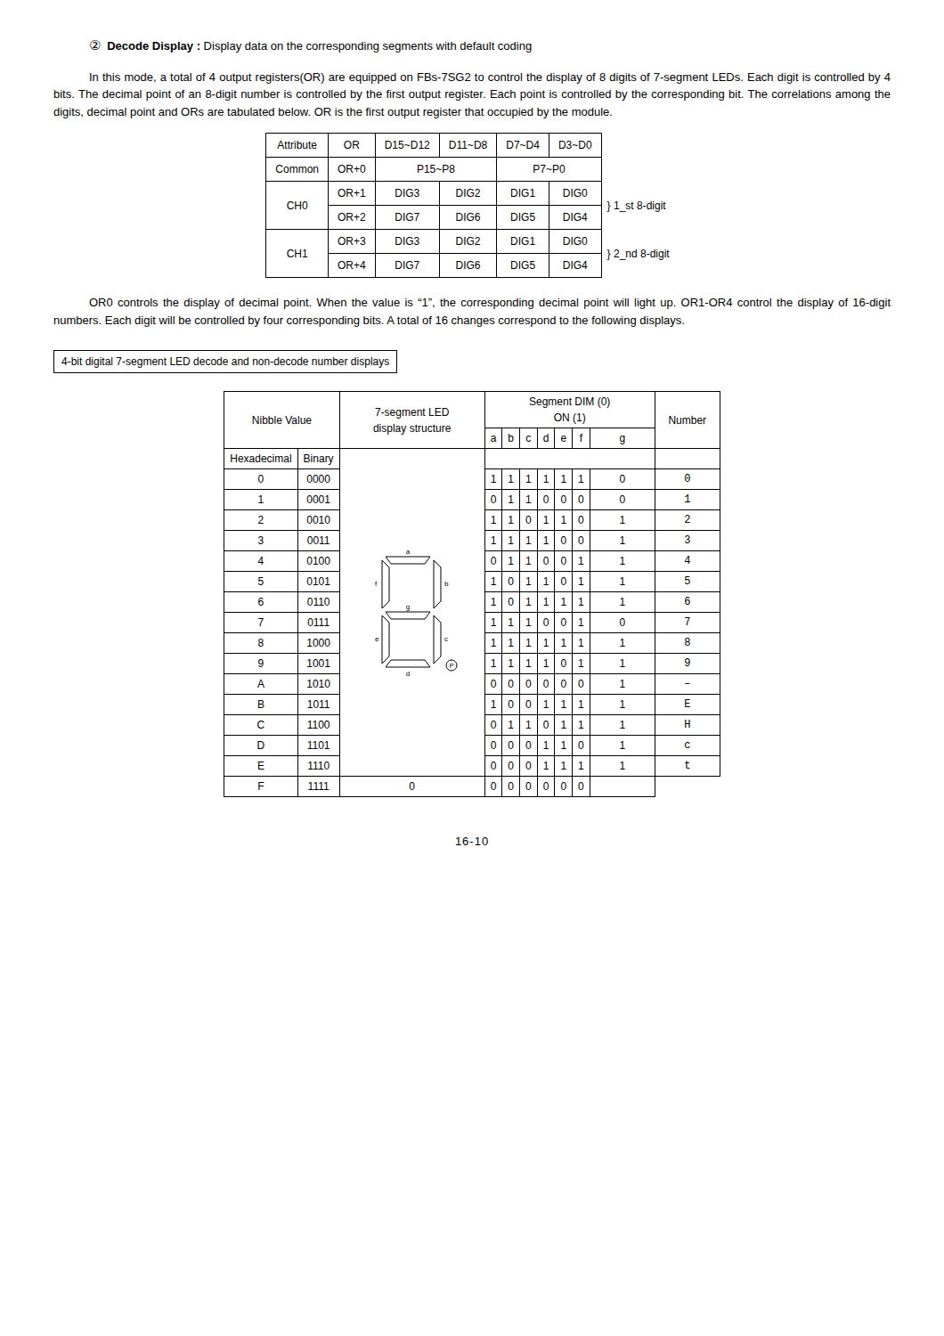② Decode Display : Display data on the corresponding segments with default coding
In this mode, a total of 4 output registers(OR) are equipped on FBs-7SG2 to control the display of 8 digits of 7-segment LEDs. Each digit is controlled by 4 bits. The decimal point of an 8-digit number is controlled by the first output register. Each point is controlled by the corresponding bit. The correlations among the digits, decimal point and ORs are tabulated below. OR is the first output register that occupied by the module.
| Attribute | OR | D15~D12 | D11~D8 | D7~D4 | D3~D0 | |
| Common | OR+0 | P15~P8 | P7~P0 | |
| CH0 | OR+1 | DIG3 | DIG2 | DIG1 | DIG0 | } 1_st 8-digit |
| OR+2 | DIG7 | DIG6 | DIG5 | DIG4 |
| CH1 | OR+3 | DIG3 | DIG2 | DIG1 | DIG0 | } 2_nd 8-digit |
| OR+4 | DIG7 | DIG6 | DIG5 | DIG4 |
OR0 controls the display of decimal point. When the value is “1”, the corresponding decimal point will light up. OR1-OR4 control the display of 16-digit numbers. Each digit will be controlled by four corresponding bits. A total of 16 changes correspond to the following displays.
4-bit digital 7-segment LED decode and non-decode number displays
| Nibble Value | 7-segment LED display structure | Segment DIM (0) ON (1) | Number |
| --- | --- | --- | --- |
| a | b | c | d | e | f | g |
| Hexadecimal | Binary | a f b g e c d P | | |
| 0 | 0000 | 1 | 1 | 1 | 1 | 1 | 1 | 0 | 0 |
| 1 | 0001 | 0 | 1 | 1 | 0 | 0 | 0 | 0 | 1 |
| 2 | 0010 | 1 | 1 | 0 | 1 | 1 | 0 | 1 | 2 |
| 3 | 0011 | 1 | 1 | 1 | 1 | 0 | 0 | 1 | 3 |
| 4 | 0100 | 0 | 1 | 1 | 0 | 0 | 1 | 1 | 4 |
| 5 | 0101 | 1 | 0 | 1 | 1 | 0 | 1 | 1 | 5 |
| 6 | 0110 | 1 | 0 | 1 | 1 | 1 | 1 | 1 | 6 |
| 7 | 0111 | 1 | 1 | 1 | 0 | 0 | 1 | 0 | 7 |
| 8 | 1000 | 1 | 1 | 1 | 1 | 1 | 1 | 1 | 8 |
| 9 | 1001 | 1 | 1 | 1 | 1 | 0 | 1 | 1 | 9 |
| A | 1010 | 0 | 0 | 0 | 0 | 0 | 0 | 1 | – |
| B | 1011 | 1 | 0 | 0 | 1 | 1 | 1 | 1 | E |
| C | 1100 | 0 | 1 | 1 | 0 | 1 | 1 | 1 | H |
| D | 1101 | 0 | 0 | 0 | 1 | 1 | 0 | 1 | c |
| E | 1110 | 0 | 0 | 0 | 1 | 1 | 1 | 1 | t |
| F | 1111 | 0 | 0 | 0 | 0 | 0 | 0 | 0 | |
16-10